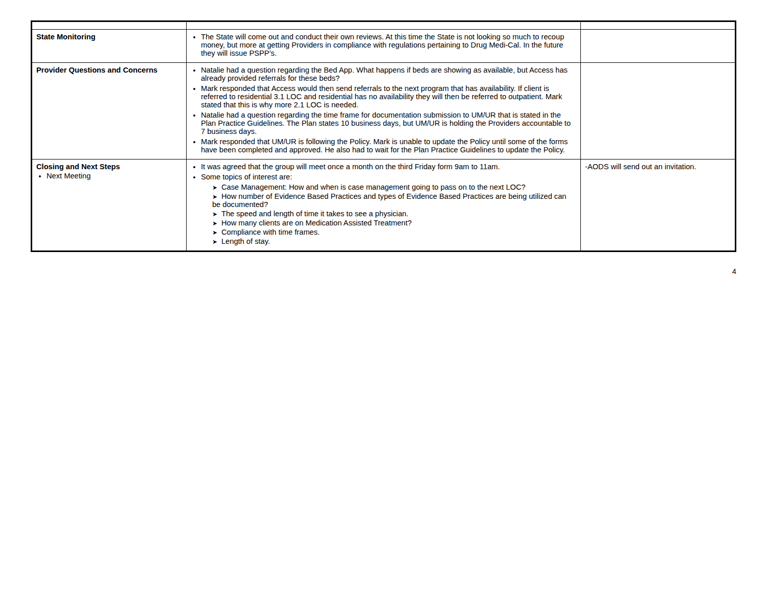| State Monitoring | The State will come out and conduct their own reviews. At this time the State is not looking so much to recoup money, but more at getting Providers in compliance with regulations pertaining to Drug Medi-Cal. In the future they will issue PSPP’s. | |
| Provider Questions and Concerns | Natalie had a question regarding the Bed App. What happens if beds are showing as available, but Access has already provided referrals for these beds? Mark responded that Access would then send referrals to the next program that has availability. If client is referred to residential 3.1 LOC and residential has no availability they will then be referred to outpatient. Mark stated that this is why more 2.1 LOC is needed. Natalie had a question regarding the time frame for documentation submission to UM/UR that is stated in the Plan Practice Guidelines. The Plan states 10 business days, but UM/UR is holding the Providers accountable to 7 business days. Mark responded that UM/UR is following the Policy. Mark is unable to update the Policy until some of the forms have been completed and approved. He also had to wait for the Plan Practice Guidelines to update the Policy. | |
| Closing and Next Steps Next Meeting | It was agreed that the group will meet once a month on the third Friday form 9am to 11am. Some topics of interest are: Case Management: How and when is case management going to pass on to the next LOC? How number of Evidence Based Practices and types of Evidence Based Practices are being utilized can be documented? The speed and length of time it takes to see a physician. How many clients are on Medication Assisted Treatment? Compliance with time frames. Length of stay. | -AODS will send out an invitation. |
4